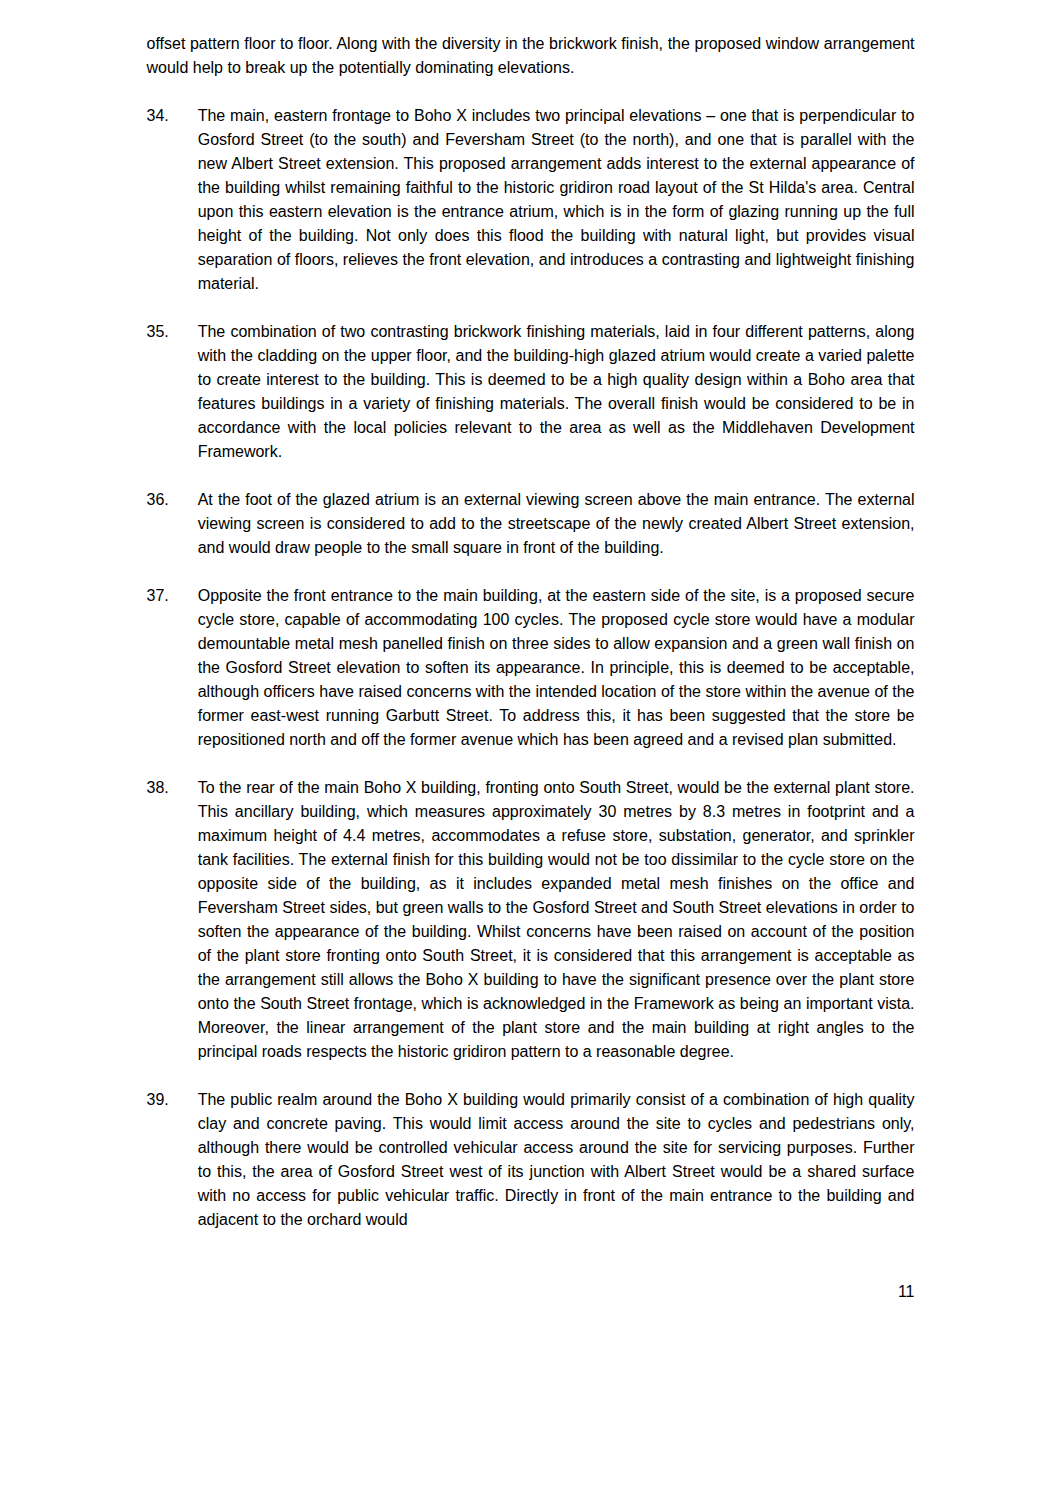offset pattern floor to floor. Along with the diversity in the brickwork finish, the proposed window arrangement would help to break up the potentially dominating elevations.
The main, eastern frontage to Boho X includes two principal elevations – one that is perpendicular to Gosford Street (to the south) and Feversham Street (to the north), and one that is parallel with the new Albert Street extension. This proposed arrangement adds interest to the external appearance of the building whilst remaining faithful to the historic gridiron road layout of the St Hilda's area. Central upon this eastern elevation is the entrance atrium, which is in the form of glazing running up the full height of the building. Not only does this flood the building with natural light, but provides visual separation of floors, relieves the front elevation, and introduces a contrasting and lightweight finishing material.
The combination of two contrasting brickwork finishing materials, laid in four different patterns, along with the cladding on the upper floor, and the building-high glazed atrium would create a varied palette to create interest to the building. This is deemed to be a high quality design within a Boho area that features buildings in a variety of finishing materials. The overall finish would be considered to be in accordance with the local policies relevant to the area as well as the Middlehaven Development Framework.
At the foot of the glazed atrium is an external viewing screen above the main entrance. The external viewing screen is considered to add to the streetscape of the newly created Albert Street extension, and would draw people to the small square in front of the building.
Opposite the front entrance to the main building, at the eastern side of the site, is a proposed secure cycle store, capable of accommodating 100 cycles. The proposed cycle store would have a modular demountable metal mesh panelled finish on three sides to allow expansion and a green wall finish on the Gosford Street elevation to soften its appearance. In principle, this is deemed to be acceptable, although officers have raised concerns with the intended location of the store within the avenue of the former east-west running Garbutt Street. To address this, it has been suggested that the store be repositioned north and off the former avenue which has been agreed and a revised plan submitted.
To the rear of the main Boho X building, fronting onto South Street, would be the external plant store. This ancillary building, which measures approximately 30 metres by 8.3 metres in footprint and a maximum height of 4.4 metres, accommodates a refuse store, substation, generator, and sprinkler tank facilities. The external finish for this building would not be too dissimilar to the cycle store on the opposite side of the building, as it includes expanded metal mesh finishes on the office and Feversham Street sides, but green walls to the Gosford Street and South Street elevations in order to soften the appearance of the building. Whilst concerns have been raised on account of the position of the plant store fronting onto South Street, it is considered that this arrangement is acceptable as the arrangement still allows the Boho X building to have the significant presence over the plant store onto the South Street frontage, which is acknowledged in the Framework as being an important vista. Moreover, the linear arrangement of the plant store and the main building at right angles to the principal roads respects the historic gridiron pattern to a reasonable degree.
The public realm around the Boho X building would primarily consist of a combination of high quality clay and concrete paving. This would limit access around the site to cycles and pedestrians only, although there would be controlled vehicular access around the site for servicing purposes. Further to this, the area of Gosford Street west of its junction with Albert Street would be a shared surface with no access for public vehicular traffic. Directly in front of the main entrance to the building and adjacent to the orchard would
11